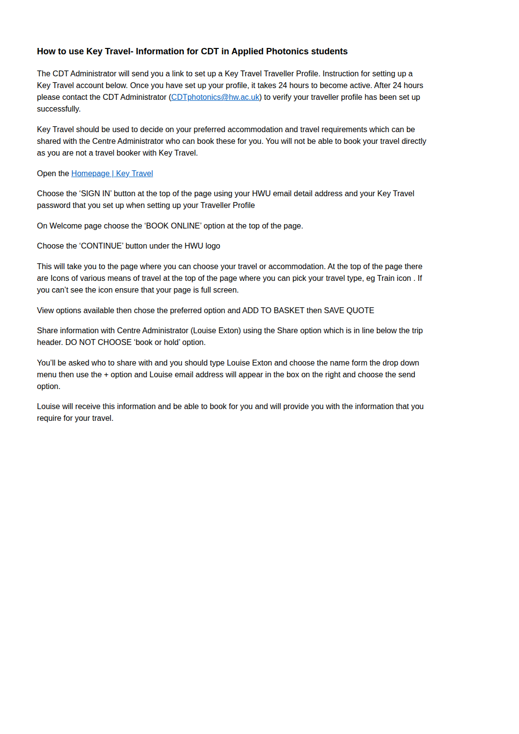How to use Key Travel- Information for CDT in Applied Photonics students
The CDT Administrator will send you a link to set up a Key Travel Traveller Profile. Instruction for setting up a Key Travel account below. Once you have set up your profile, it takes 24 hours to become active. After 24 hours please contact the CDT Administrator (CDTphotonics@hw.ac.uk) to verify your traveller profile has been set up successfully.
Key Travel should be used to decide on your preferred accommodation and travel requirements which can be shared with the Centre Administrator who can book these for you. You will not be able to book your travel directly as you are not a travel booker with Key Travel.
Open the Homepage | Key Travel
Choose the ‘SIGN IN’ button at the top of the page using your HWU email detail address and your Key Travel password that you set up when setting up your Traveller Profile
On Welcome page choose the ‘BOOK ONLINE’ option at the top of the page.
Choose the ‘CONTINUE’ button under the HWU logo
This will take you to the page where you can choose your travel or accommodation. At the top of the page there are Icons of various means of travel at the top of the page where you can pick your travel type, eg Train icon . If you can’t see the icon ensure that your page is full screen.
View options available then chose the preferred option and ADD TO BASKET then SAVE QUOTE
Share information with Centre Administrator (Louise Exton) using the Share option which is in line below the trip header. DO NOT CHOOSE ‘book or hold’ option.
You’ll be asked who to share with and you should type Louise Exton and choose the name form the drop down menu then use the + option and Louise email address will appear in the box on the right and choose the send option.
Louise will receive this information and be able to book for you and will provide you with the information that you require for your travel.